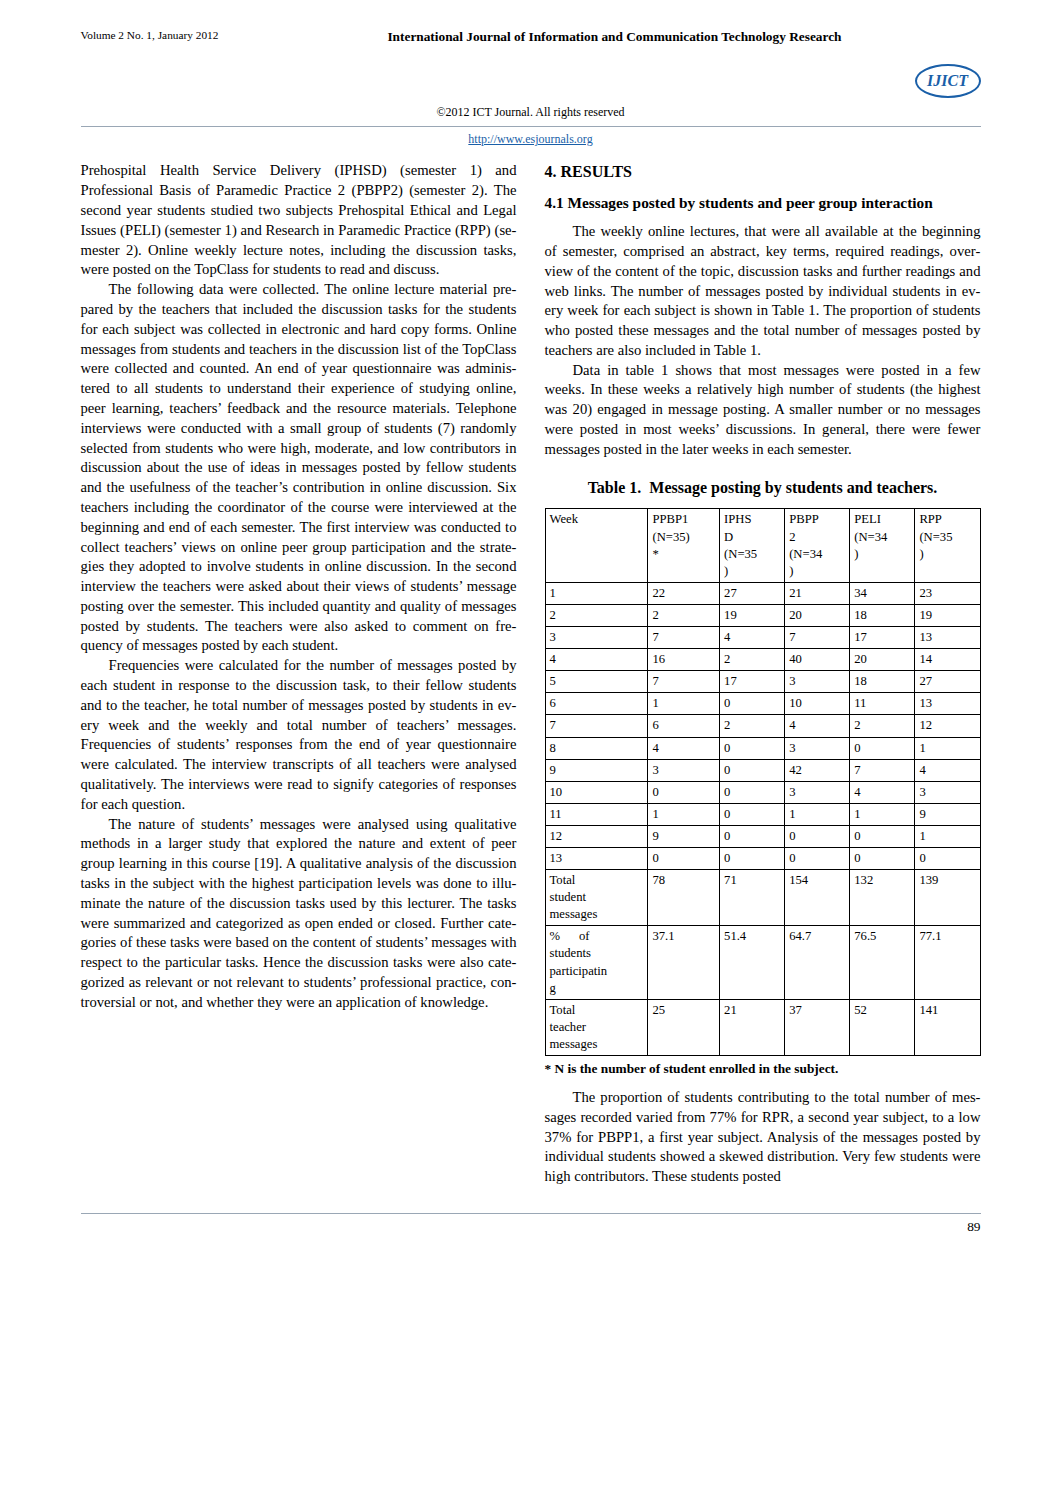Volume 2 No. 1, January 2012
International Journal of Information and Communication Technology Research
IJICT
©2012 ICT Journal. All rights reserved
http://www.esjournals.org
Prehospital Health Service Delivery (IPHSD) (semester 1) and Professional Basis of Paramedic Practice 2 (PBPP2) (semester 2). The second year students studied two subjects Prehospital Ethical and Legal Issues (PELI) (semester 1) and Research in Paramedic Practice (RPP) (semester 2). Online weekly lecture notes, including the discussion tasks, were posted on the TopClass for students to read and discuss.
The following data were collected. The online lecture material prepared by the teachers that included the discussion tasks for the students for each subject was collected in electronic and hard copy forms. Online messages from students and teachers in the discussion list of the TopClass were collected and counted. An end of year questionnaire was administered to all students to understand their experience of studying online, peer learning, teachers’ feedback and the resource materials. Telephone interviews were conducted with a small group of students (7) randomly selected from students who were high, moderate, and low contributors in discussion about the use of ideas in messages posted by fellow students and the usefulness of the teacher’s contribution in online discussion. Six teachers including the coordinator of the course were interviewed at the beginning and end of each semester. The first interview was conducted to collect teachers’ views on online peer group participation and the strategies they adopted to involve students in online discussion. In the second interview the teachers were asked about their views of students’ message posting over the semester. This included quantity and quality of messages posted by students. The teachers were also asked to comment on frequency of messages posted by each student.
Frequencies were calculated for the number of messages posted by each student in response to the discussion task, to their fellow students and to the teacher, he total number of messages posted by students in every week and the weekly and total number of teachers’ messages. Frequencies of students’ responses from the end of year questionnaire were calculated. The interview transcripts of all teachers were analysed qualitatively. The interviews were read to signify categories of responses for each question.
The nature of students’ messages were analysed using qualitative methods in a larger study that explored the nature and extent of peer group learning in this course [19]. A qualitative analysis of the discussion tasks in the subject with the highest participation levels was done to illuminate the nature of the discussion tasks used by this lecturer. The tasks were summarized and categorized as open ended or closed. Further categories of these tasks were based on the content of students’ messages with respect to the particular tasks. Hence the discussion tasks were also categorized as relevant or not relevant to students’ professional practice, controversial or not, and whether they were an application of knowledge.
4. RESULTS
4.1 Messages posted by students and peer group interaction
The weekly online lectures, that were all available at the beginning of semester, comprised an abstract, key terms, required readings, overview of the content of the topic, discussion tasks and further readings and web links. The number of messages posted by individual students in every week for each subject is shown in Table 1. The proportion of students who posted these messages and the total number of messages posted by teachers are also included in Table 1.
Data in table 1 shows that most messages were posted in a few weeks. In these weeks a relatively high number of students (the highest was 20) engaged in message posting. A smaller number or no messages were posted in most weeks’ discussions. In general, there were fewer messages posted in the later weeks in each semester.
Table 1. Message posting by students and teachers.
| Week | PPBP1 (N=35) * | IPHS D (N=35 ) | PBPP 2 (N=34 ) | PELI (N=34 ) | RPP (N=35 ) |
| --- | --- | --- | --- | --- | --- |
| 1 | 22 | 27 | 21 | 34 | 23 |
| 2 | 2 | 19 | 20 | 18 | 19 |
| 3 | 7 | 4 | 7 | 17 | 13 |
| 4 | 16 | 2 | 40 | 20 | 14 |
| 5 | 7 | 17 | 3 | 18 | 27 |
| 6 | 1 | 0 | 10 | 11 | 13 |
| 7 | 6 | 2 | 4 | 2 | 12 |
| 8 | 4 | 0 | 3 | 0 | 1 |
| 9 | 3 | 0 | 42 | 7 | 4 |
| 10 | 0 | 0 | 3 | 4 | 3 |
| 11 | 1 | 0 | 1 | 1 | 9 |
| 12 | 9 | 0 | 0 | 0 | 1 |
| 13 | 0 | 0 | 0 | 0 | 0 |
| Total student messages | 78 | 71 | 154 | 132 | 139 |
| % of students participatin g | 37.1 | 51.4 | 64.7 | 76.5 | 77.1 |
| Total teacher messages | 25 | 21 | 37 | 52 | 141 |
* N is the number of student enrolled in the subject.
The proportion of students contributing to the total number of messages recorded varied from 77% for RPR, a second year subject, to a low 37% for PBPP1, a first year subject. Analysis of the messages posted by individual students showed a skewed distribution. Very few students were high contributors. These students posted
89